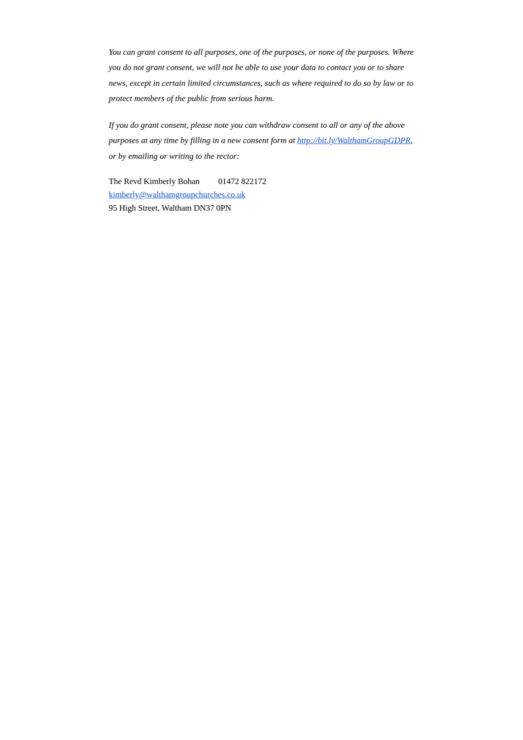You can grant consent to all purposes, one of the purposes, or none of the purposes. Where you do not grant consent, we will not be able to use your data to contact you or to share news, except in certain limited circumstances, such as where required to do so by law or to protect members of the public from serious harm.
If you do grant consent, please note you can withdraw consent to all or any of the above purposes at any time by filling in a new consent form at http://bit.ly/WalthamGroupGDPR, or by emailing or writing to the rector:
The Revd Kimberly Bohan01472 822172 kimberly@walthamgroupchurches.co.uk 95 High Street, Waltham DN37 0PN